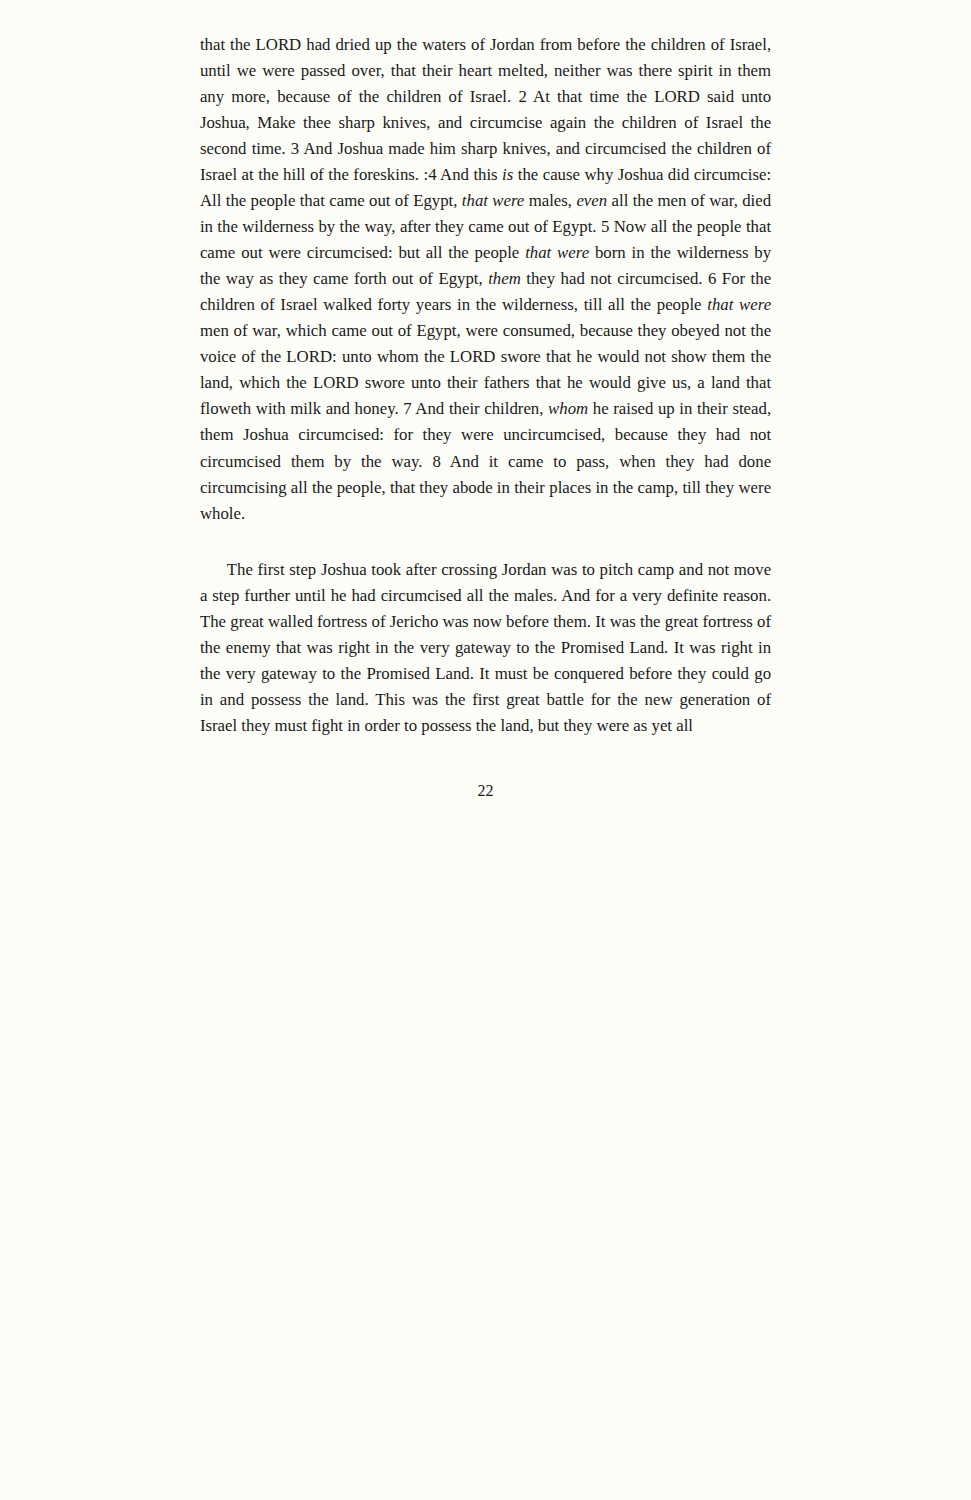that the LORD had dried up the waters of Jordan from before the children of Israel, until we were passed over, that their heart melted, neither was there spirit in them any more, because of the children of Israel. 2 At that time the LORD said unto Joshua, Make thee sharp knives, and circumcise again the children of Israel the second time. 3 And Joshua made him sharp knives, and circumcised the children of Israel at the hill of the foreskins. :4 And this is the cause why Joshua did circumcise: All the people that came out of Egypt, that were males, even all the men of war, died in the wilderness by the way, after they came out of Egypt. 5 Now all the people that came out were circumcised: but all the people that were born in the wilderness by the way as they came forth out of Egypt, them they had not circumcised. 6 For the children of Israel walked forty years in the wilderness, till all the people that were men of war, which came out of Egypt, were consumed, because they obeyed not the voice of the LORD: unto whom the LORD swore that he would not show them the land, which the LORD swore unto their fathers that he would give us, a land that floweth with milk and honey. 7 And their children, whom he raised up in their stead, them Joshua circumcised: for they were uncircumcised, because they had not circumcised them by the way. 8 And it came to pass, when they had done circumcising all the people, that they abode in their places in the camp, till they were whole.
The first step Joshua took after crossing Jordan was to pitch camp and not move a step further until he had circumcised all the males. And for a very definite reason. The great walled fortress of Jericho was now before them. It was the great fortress of the enemy that was right in the very gateway to the Promised Land. It was right in the very gateway to the Promised Land. It must be conquered before they could go in and possess the land. This was the first great battle for the new generation of Israel they must fight in order to possess the land, but they were as yet all
22